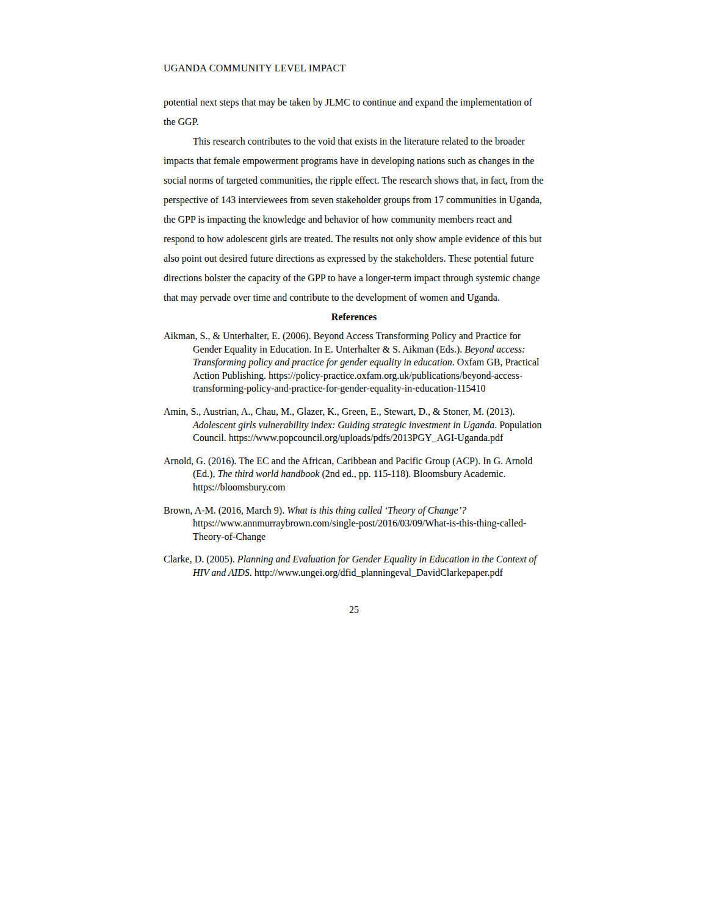Uganda Community Level Impact
potential next steps that may be taken by JLMC to continue and expand the implementation of the GGP.
This research contributes to the void that exists in the literature related to the broader impacts that female empowerment programs have in developing nations such as changes in the social norms of targeted communities, the ripple effect. The research shows that, in fact, from the perspective of 143 interviewees from seven stakeholder groups from 17 communities in Uganda, the GPP is impacting the knowledge and behavior of how community members react and respond to how adolescent girls are treated. The results not only show ample evidence of this but also point out desired future directions as expressed by the stakeholders. These potential future directions bolster the capacity of the GPP to have a longer-term impact through systemic change that may pervade over time and contribute to the development of women and Uganda.
References
Aikman, S., & Unterhalter, E. (2006). Beyond Access Transforming Policy and Practice for Gender Equality in Education. In E. Unterhalter & S. Aikman (Eds.). Beyond access: Transforming policy and practice for gender equality in education. Oxfam GB, Practical Action Publishing. https://policy-practice.oxfam.org.uk/publications/beyond-access-transforming-policy-and-practice-for-gender-equality-in-education-115410
Amin, S., Austrian, A., Chau, M., Glazer, K., Green, E., Stewart, D., & Stoner, M. (2013). Adolescent girls vulnerability index: Guiding strategic investment in Uganda. Population Council. https://www.popcouncil.org/uploads/pdfs/2013PGY_AGI-Uganda.pdf
Arnold, G. (2016). The EC and the African, Caribbean and Pacific Group (ACP). In G. Arnold (Ed.), The third world handbook (2nd ed., pp. 115-118). Bloomsbury Academic. https://bloomsbury.com
Brown, A-M. (2016, March 9). What is this thing called ‘Theory of Change’? https://www.annmurraybrown.com/single-post/2016/03/09/What-is-this-thing-called-Theory-of-Change
Clarke, D. (2005). Planning and Evaluation for Gender Equality in Education in the Context of HIV and AIDS. http://www.ungei.org/dfid_planningeval_DavidClarkepaper.pdf
25